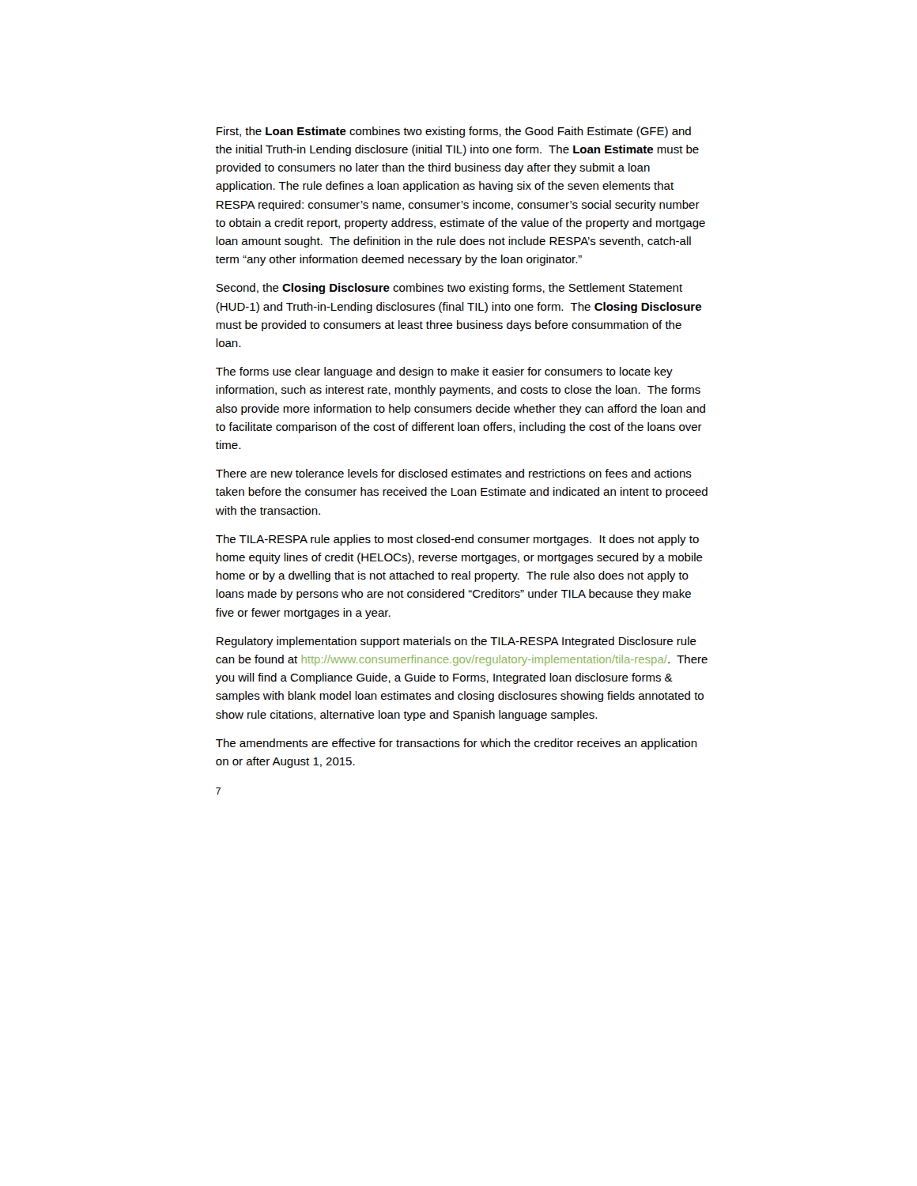First, the Loan Estimate combines two existing forms, the Good Faith Estimate (GFE) and the initial Truth-in Lending disclosure (initial TIL) into one form. The Loan Estimate must be provided to consumers no later than the third business day after they submit a loan application. The rule defines a loan application as having six of the seven elements that RESPA required: consumer’s name, consumer’s income, consumer’s social security number to obtain a credit report, property address, estimate of the value of the property and mortgage loan amount sought. The definition in the rule does not include RESPA’s seventh, catch-all term “any other information deemed necessary by the loan originator.”
Second, the Closing Disclosure combines two existing forms, the Settlement Statement (HUD-1) and Truth-in-Lending disclosures (final TIL) into one form. The Closing Disclosure must be provided to consumers at least three business days before consummation of the loan.
The forms use clear language and design to make it easier for consumers to locate key information, such as interest rate, monthly payments, and costs to close the loan. The forms also provide more information to help consumers decide whether they can afford the loan and to facilitate comparison of the cost of different loan offers, including the cost of the loans over time.
There are new tolerance levels for disclosed estimates and restrictions on fees and actions taken before the consumer has received the Loan Estimate and indicated an intent to proceed with the transaction.
The TILA-RESPA rule applies to most closed-end consumer mortgages. It does not apply to home equity lines of credit (HELOCs), reverse mortgages, or mortgages secured by a mobile home or by a dwelling that is not attached to real property. The rule also does not apply to loans made by persons who are not considered “Creditors” under TILA because they make five or fewer mortgages in a year.
Regulatory implementation support materials on the TILA-RESPA Integrated Disclosure rule can be found at http://www.consumerfinance.gov/regulatory-implementation/tila-respa/. There you will find a Compliance Guide, a Guide to Forms, Integrated loan disclosure forms & samples with blank model loan estimates and closing disclosures showing fields annotated to show rule citations, alternative loan type and Spanish language samples.
The amendments are effective for transactions for which the creditor receives an application on or after August 1, 2015.
7